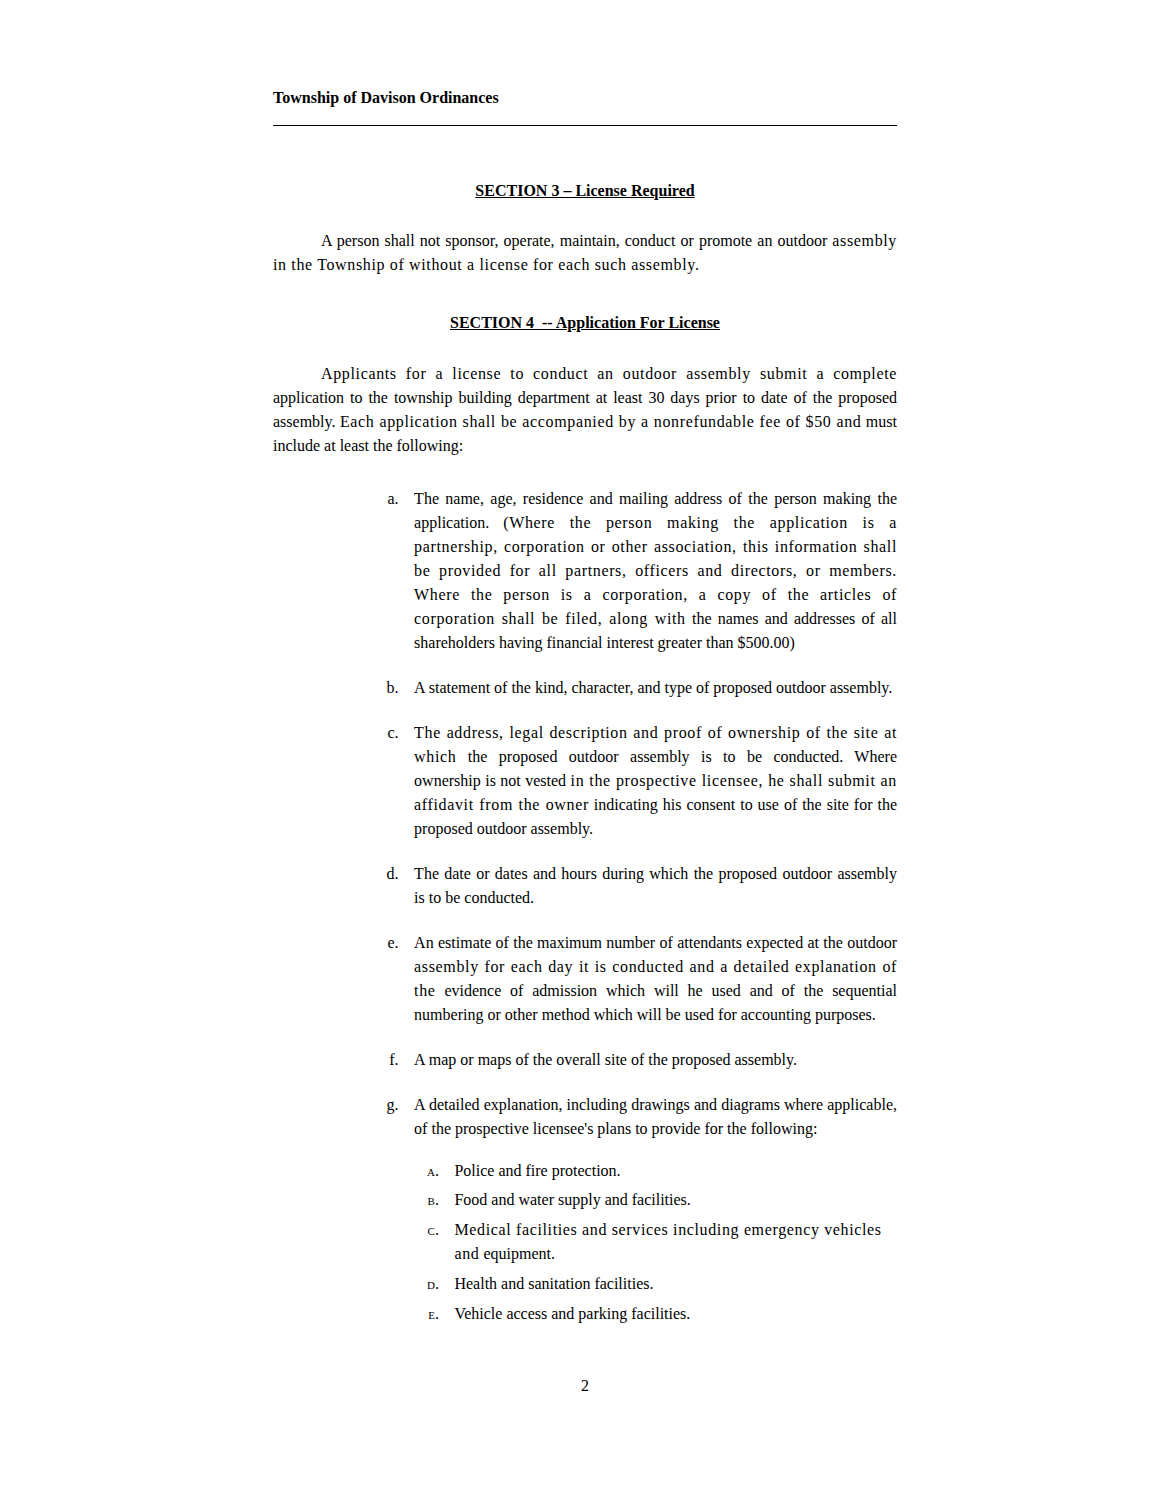Township of Davison Ordinances
SECTION 3 – License Required
A person shall not sponsor, operate, maintain, conduct or promote an outdoor assembly in the Township of without a license for each such assembly.
SECTION 4 -- Application For License
Applicants for a license to conduct an outdoor assembly submit a complete application to the township building department at least 30 days prior to date of the proposed assembly. Each application shall be accompanied by a nonrefundable fee of $50 and must include at least the following:
The name, age, residence and mailing address of the person making the application. (Where the person making the application is a partnership, corporation or other association, this information shall be provided for all partners, officers and directors, or members. Where the person is a corporation, a copy of the articles of corporation shall be filed, along with the names and addresses of all shareholders having financial interest greater than $500.00)
A statement of the kind, character, and type of proposed outdoor assembly.
The address, legal description and proof of ownership of the site at which the proposed outdoor assembly is to be conducted. Where ownership is not vested in the prospective licensee, he shall submit an affidavit from the owner indicating his consent to use of the site for the proposed outdoor assembly.
The date or dates and hours during which the proposed outdoor assembly is to be conducted.
An estimate of the maximum number of attendants expected at the outdoor assembly for each day it is conducted and a detailed explanation of the evidence of admission which will he used and of the sequential numbering or other method which will be used for accounting purposes.
A map or maps of the overall site of the proposed assembly.
A detailed explanation, including drawings and diagrams where applicable, of the prospective licensee's plans to provide for the following:
Police and fire protection.
Food and water supply and facilities.
Medical facilities and services including emergency vehicles and equipment.
Health and sanitation facilities.
Vehicle access and parking facilities.
2